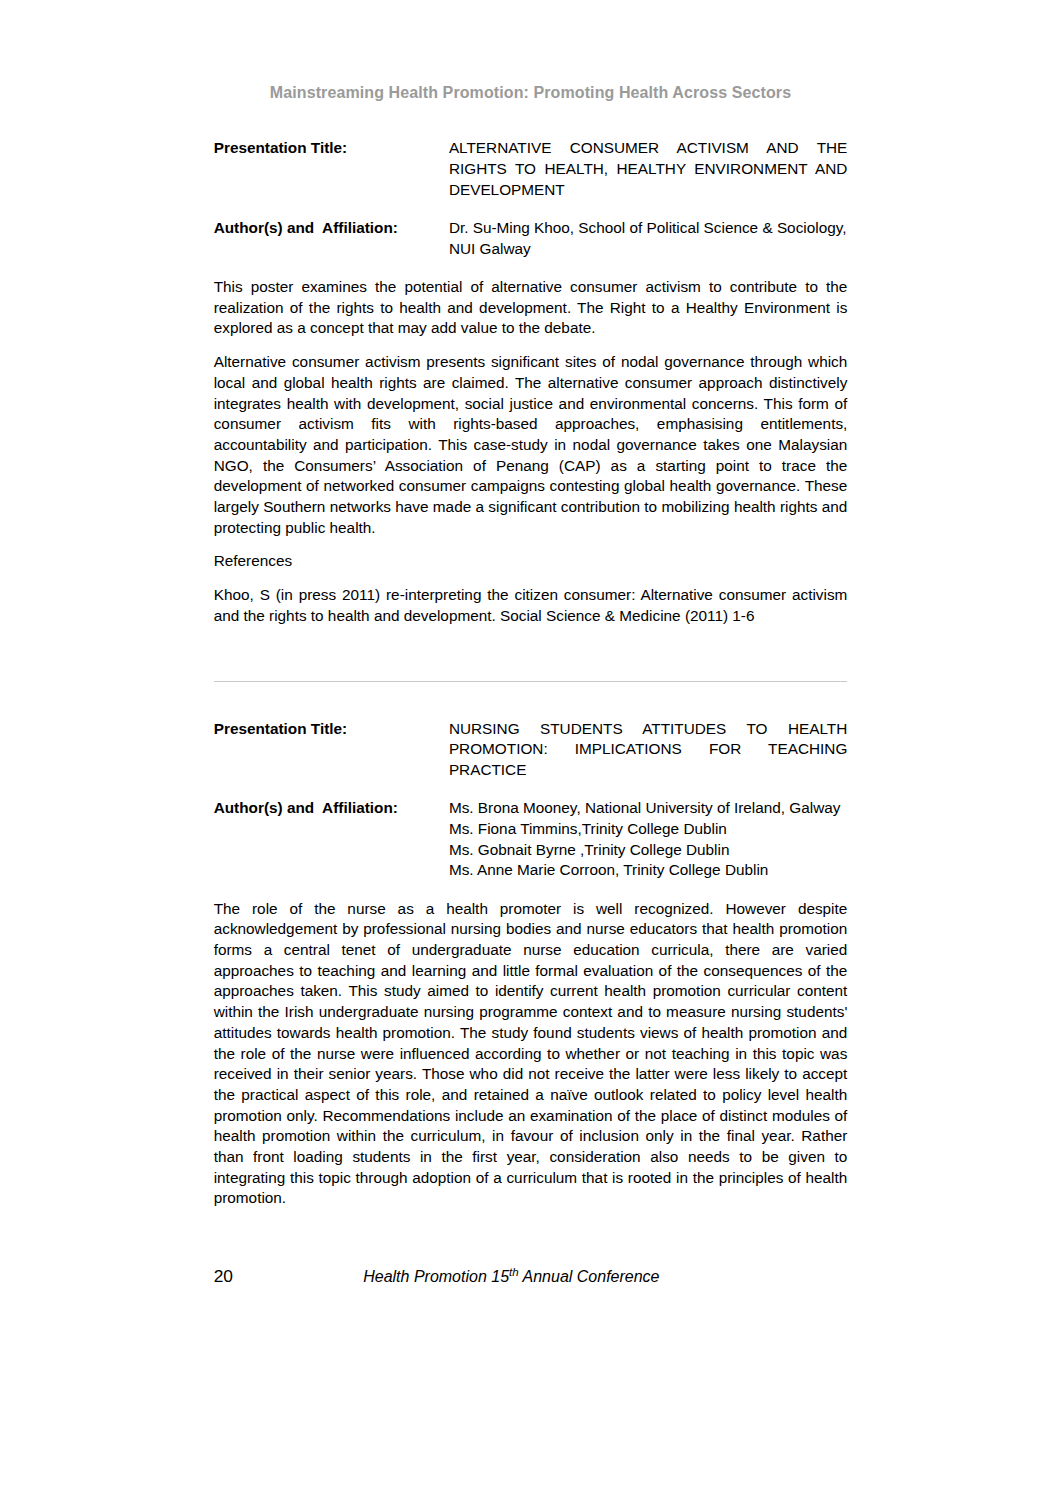Mainstreaming Health Promotion: Promoting Health Across Sectors
Presentation Title:
ALTERNATIVE CONSUMER ACTIVISM AND THE RIGHTS TO HEALTH, HEALTHY ENVIRONMENT AND DEVELOPMENT
Author(s) and Affiliation:
Dr. Su-Ming Khoo, School of Political Science & Sociology, NUI Galway
This poster examines the potential of alternative consumer activism to contribute to the realization of the rights to health and development. The Right to a Healthy Environment is explored as a concept that may add value to the debate.
Alternative consumer activism presents significant sites of nodal governance through which local and global health rights are claimed. The alternative consumer approach distinctively integrates health with development, social justice and environmental concerns. This form of consumer activism fits with rights-based approaches, emphasising entitlements, accountability and participation. This case-study in nodal governance takes one Malaysian NGO, the Consumers’ Association of Penang (CAP) as a starting point to trace the development of networked consumer campaigns contesting global health governance. These largely Southern networks have made a significant contribution to mobilizing health rights and protecting public health.
References
Khoo, S (in press 2011) re-interpreting the citizen consumer: Alternative consumer activism and the rights to health and development. Social Science & Medicine (2011) 1-6
Presentation Title:
NURSING STUDENTS ATTITUDES TO HEALTH PROMOTION: IMPLICATIONS FOR TEACHING PRACTICE
Author(s) and Affiliation:
Ms. Brona Mooney, National University of Ireland, Galway
Ms. Fiona Timmins,Trinity College Dublin
Ms. Gobnait Byrne ,Trinity College Dublin
Ms. Anne Marie Corroon, Trinity College Dublin
The role of the nurse as a health promoter is well recognized. However despite acknowledgement by professional nursing bodies and nurse educators that health promotion forms a central tenet of undergraduate nurse education curricula, there are varied approaches to teaching and learning and little formal evaluation of the consequences of the approaches taken. This study aimed to identify current health promotion curricular content within the Irish undergraduate nursing programme context and to measure nursing students' attitudes towards health promotion. The study found students views of health promotion and the role of the nurse were influenced according to whether or not teaching in this topic was received in their senior years. Those who did not receive the latter were less likely to accept the practical aspect of this role, and retained a naïve outlook related to policy level health promotion only. Recommendations include an examination of the place of distinct modules of health promotion within the curriculum, in favour of inclusion only in the final year. Rather than front loading students in the first year, consideration also needs to be given to integrating this topic through adoption of a curriculum that is rooted in the principles of health promotion.
20
Health Promotion 15th Annual Conference